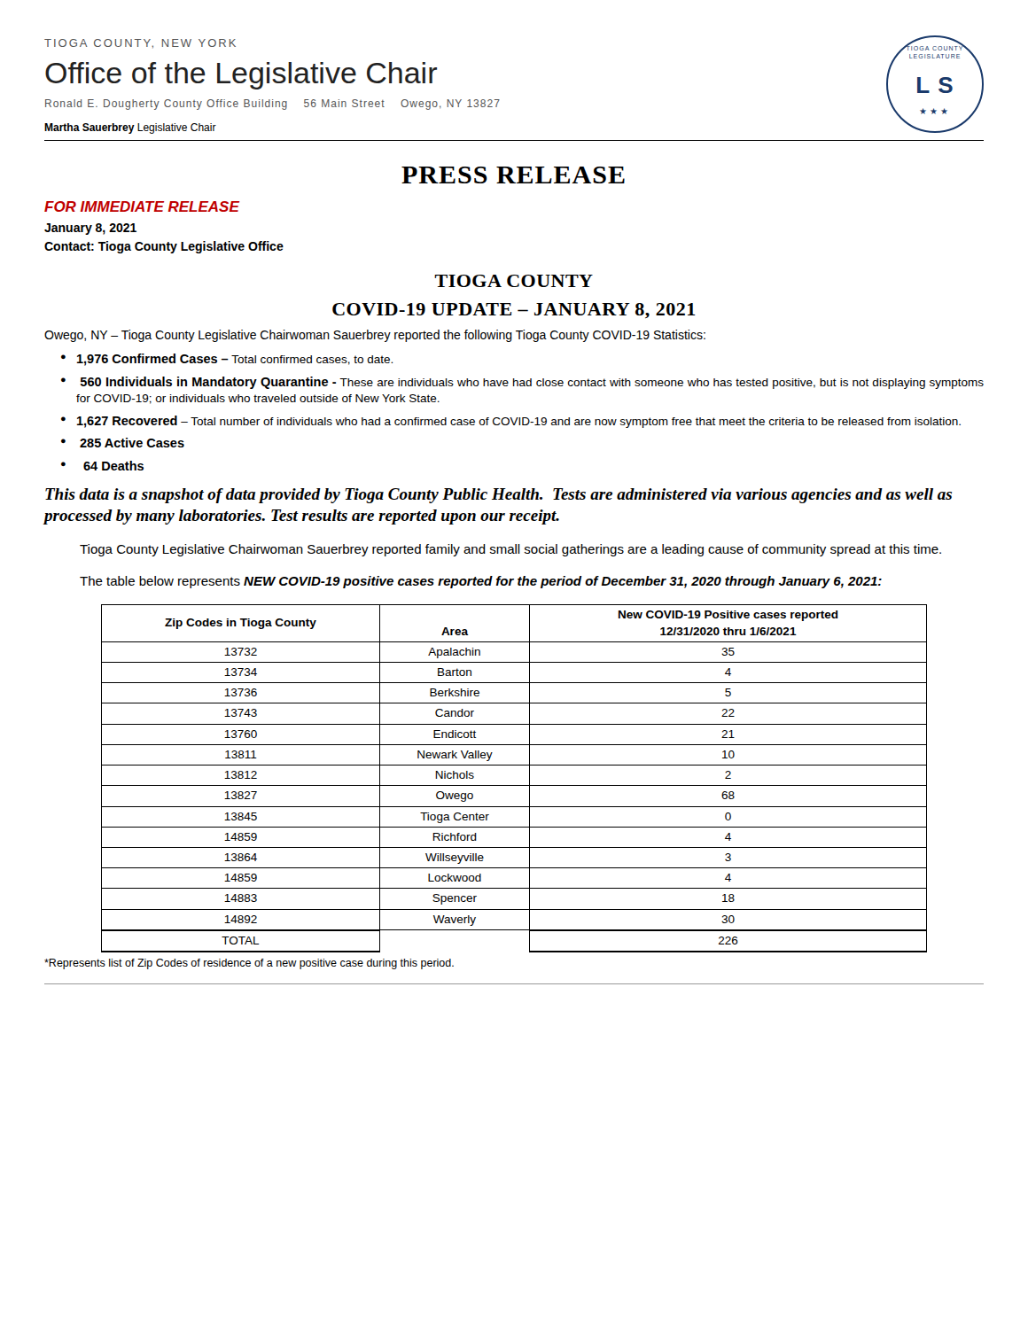TIOGA COUNTY, NEW YORK
Office of the Legislative Chair
Ronald E. Dougherty County Office Building 56 Main Street Owego, NY 13827
Martha Sauerbrey Legislative Chair
TIOGA COUNTY LEGISLATURE
L S
★★★
PRESS RELEASE
FOR IMMEDIATE RELEASE
January 8, 2021
Contact: Tioga County Legislative Office
TIOGA COUNTY COVID-19 UPDATE – JANUARY 8, 2021
Owego, NY – Tioga County Legislative Chairwoman Sauerbrey reported the following Tioga County COVID-19 Statistics:
1,976 Confirmed Cases – Total confirmed cases, to date.
560 Individuals in Mandatory Quarantine - These are individuals who have had close contact with someone who has tested positive, but is not displaying symptoms for COVID-19; or individuals who traveled outside of New York State.
1,627 Recovered – Total number of individuals who had a confirmed case of COVID-19 and are now symptom free that meet the criteria to be released from isolation.
285 Active Cases
64 Deaths
This data is a snapshot of data provided by Tioga County Public Health. Tests are administered via various agencies and as well as processed by many laboratories. Test results are reported upon our receipt.
Tioga County Legislative Chairwoman Sauerbrey reported family and small social gatherings are a leading cause of community spread at this time.
The table below represents NEW COVID-19 positive cases reported for the period of December 31, 2020 through January 6, 2021:
| Zip Codes in Tioga County | Area | New COVID-19 Positive cases reported 12/31/2020 thru 1/6/2021 |
| --- | --- | --- |
| 13732 | Apalachin | 35 |
| 13734 | Barton | 4 |
| 13736 | Berkshire | 5 |
| 13743 | Candor | 22 |
| 13760 | Endicott | 21 |
| 13811 | Newark Valley | 10 |
| 13812 | Nichols | 2 |
| 13827 | Owego | 68 |
| 13845 | Tioga Center | 0 |
| 14859 | Richford | 4 |
| 13864 | Willseyville | 3 |
| 14859 | Lockwood | 4 |
| 14883 | Spencer | 18 |
| 14892 | Waverly | 30 |
| TOTAL | | 226 |
*Represents list of Zip Codes of residence of a new positive case during this period.